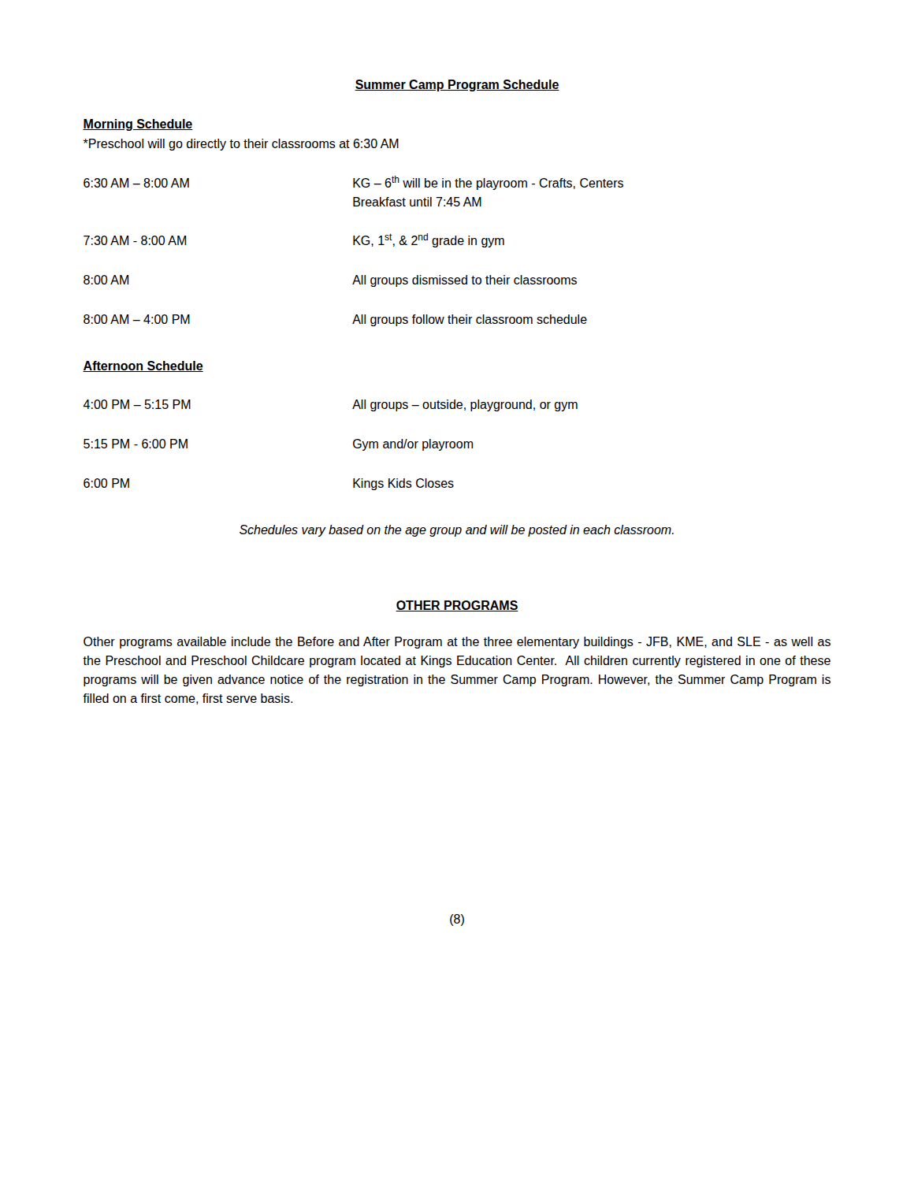Summer Camp Program Schedule
Morning Schedule
*Preschool will go directly to their classrooms at 6:30 AM
| 6:30 AM – 8:00 AM | KG – 6 th will be in the playroom - Crafts, Centers Breakfast until 7:45 AM |
| 7:30 AM - 8:00 AM | KG, 1 st , & 2 nd grade in gym |
| 8:00 AM | All groups dismissed to their classrooms |
| 8:00 AM – 4:00 PM | All groups follow their classroom schedule |
Afternoon Schedule
| 4:00 PM – 5:15 PM | All groups – outside, playground, or gym |
| 5:15 PM - 6:00 PM | Gym and/or playroom |
| 6:00 PM | Kings Kids Closes |
Schedules vary based on the age group and will be posted in each classroom.
OTHER PROGRAMS
Other programs available include the Before and After Program at the three elementary buildings - JFB, KME, and SLE - as well as the Preschool and Preschool Childcare program located at Kings Education Center. All children currently registered in one of these programs will be given advance notice of the registration in the Summer Camp Program. However, the Summer Camp Program is filled on a first come, first serve basis.
(8)